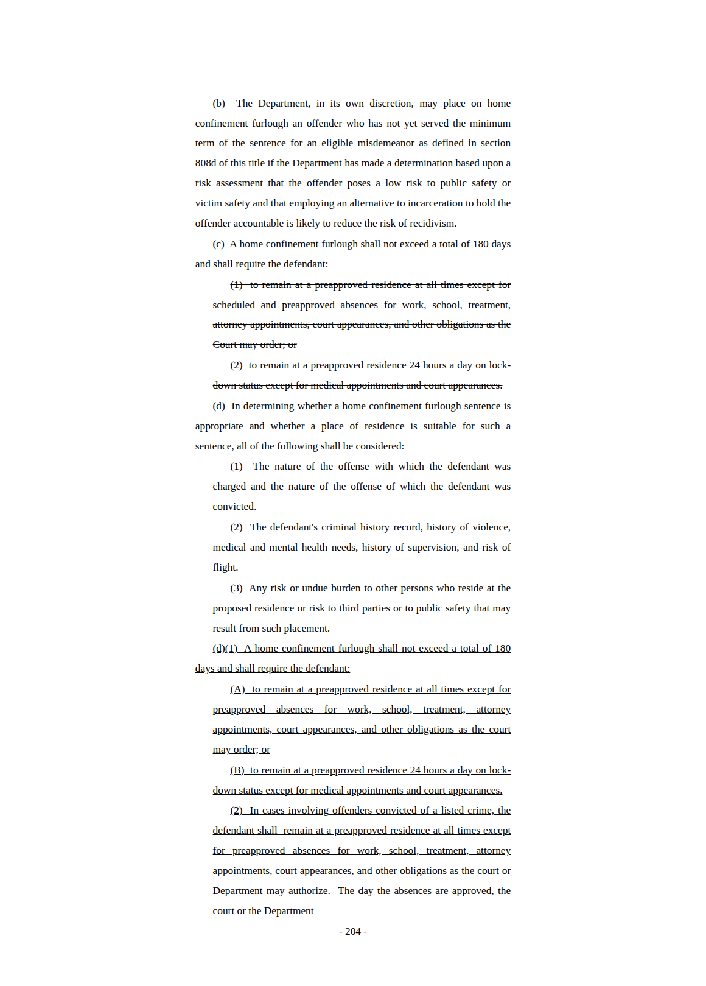(b) The Department, in its own discretion, may place on home confinement furlough an offender who has not yet served the minimum term of the sentence for an eligible misdemeanor as defined in section 808d of this title if the Department has made a determination based upon a risk assessment that the offender poses a low risk to public safety or victim safety and that employing an alternative to incarceration to hold the offender accountable is likely to reduce the risk of recidivism.
(c) A home confinement furlough shall not exceed a total of 180 days and shall require the defendant:
(1) to remain at a preapproved residence at all times except for scheduled and preapproved absences for work, school, treatment, attorney appointments, court appearances, and other obligations as the Court may order; or
(2) to remain at a preapproved residence 24 hours a day on lock-down status except for medical appointments and court appearances.
(d) In determining whether a home confinement furlough sentence is appropriate and whether a place of residence is suitable for such a sentence, all of the following shall be considered:
(1) The nature of the offense with which the defendant was charged and the nature of the offense of which the defendant was convicted.
(2) The defendant's criminal history record, history of violence, medical and mental health needs, history of supervision, and risk of flight.
(3) Any risk or undue burden to other persons who reside at the proposed residence or risk to third parties or to public safety that may result from such placement.
(d)(1) A home confinement furlough shall not exceed a total of 180 days and shall require the defendant:
(A) to remain at a preapproved residence at all times except for preapproved absences for work, school, treatment, attorney appointments, court appearances, and other obligations as the court may order; or
(B) to remain at a preapproved residence 24 hours a day on lock-down status except for medical appointments and court appearances.
(2) In cases involving offenders convicted of a listed crime, the defendant shall remain at a preapproved residence at all times except for preapproved absences for work, school, treatment, attorney appointments, court appearances, and other obligations as the court or Department may authorize. The day the absences are approved, the court or the Department
- 204 -